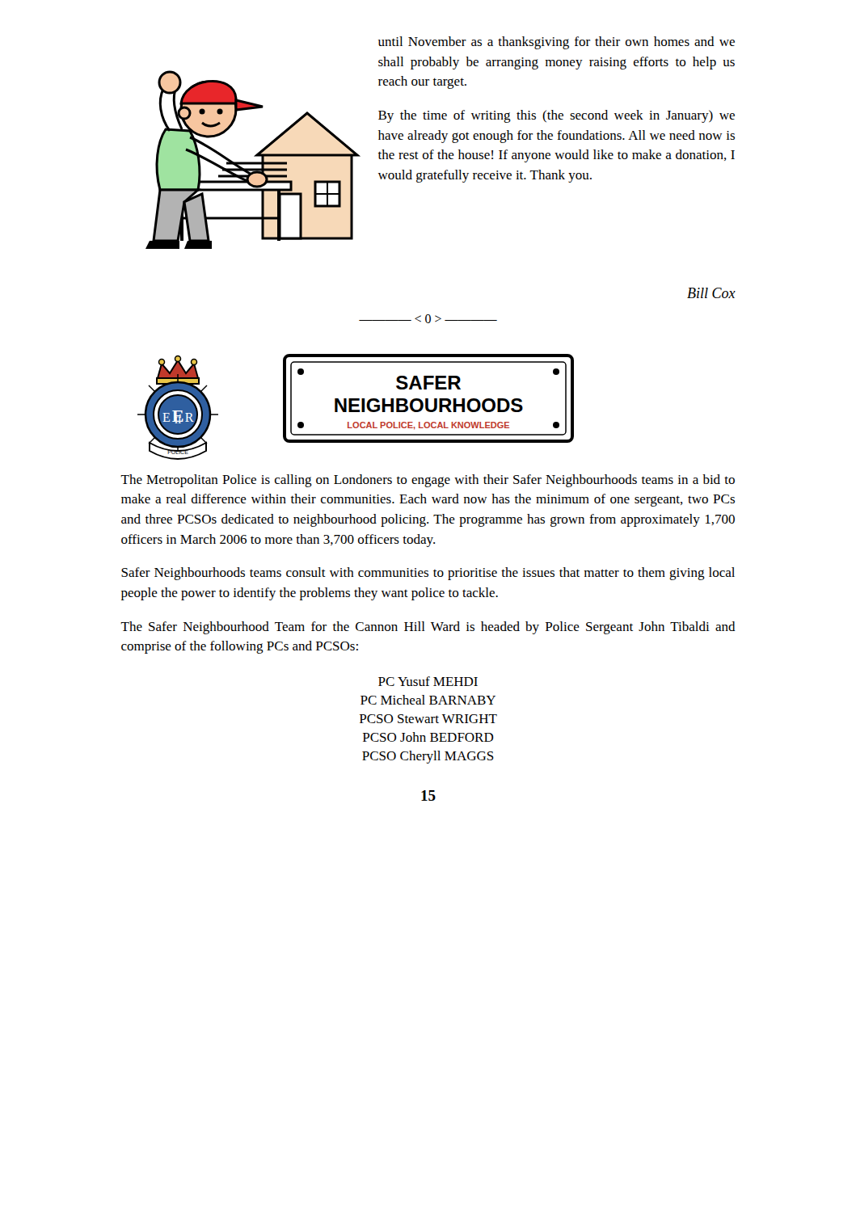until November as a thanksgiving for their own homes and we shall probably be arranging money raising efforts to help us reach our target.
By the time of writing this (the second week in January) we have already got enough for the foundations. All we need now is the rest of the house! If anyone would like to make a donation, I would gratefully receive it. Thank you.
Bill Cox
———— < 0 > ————
E   E II R POLICE
SAFER NEIGHBOURHOODS LOCAL POLICE, LOCAL KNOWLEDGE
The Metropolitan Police is calling on Londoners to engage with their Safer Neighbourhoods teams in a bid to make a real difference within their communities. Each ward now has the minimum of one sergeant, two PCs and three PCSOs dedicated to neighbourhood policing. The programme has grown from approximately 1,700 officers in March 2006 to more than 3,700 officers today.
Safer Neighbourhoods teams consult with communities to prioritise the issues that matter to them giving local people the power to identify the problems they want police to tackle.
The Safer Neighbourhood Team for the Cannon Hill Ward is headed by Police Sergeant John Tibaldi and comprise of the following PCs and PCSOs:
PC Yusuf MEHDI
PC Micheal BARNABY
PCSO Stewart WRIGHT
PCSO John BEDFORD
PCSO Cheryll MAGGS
15